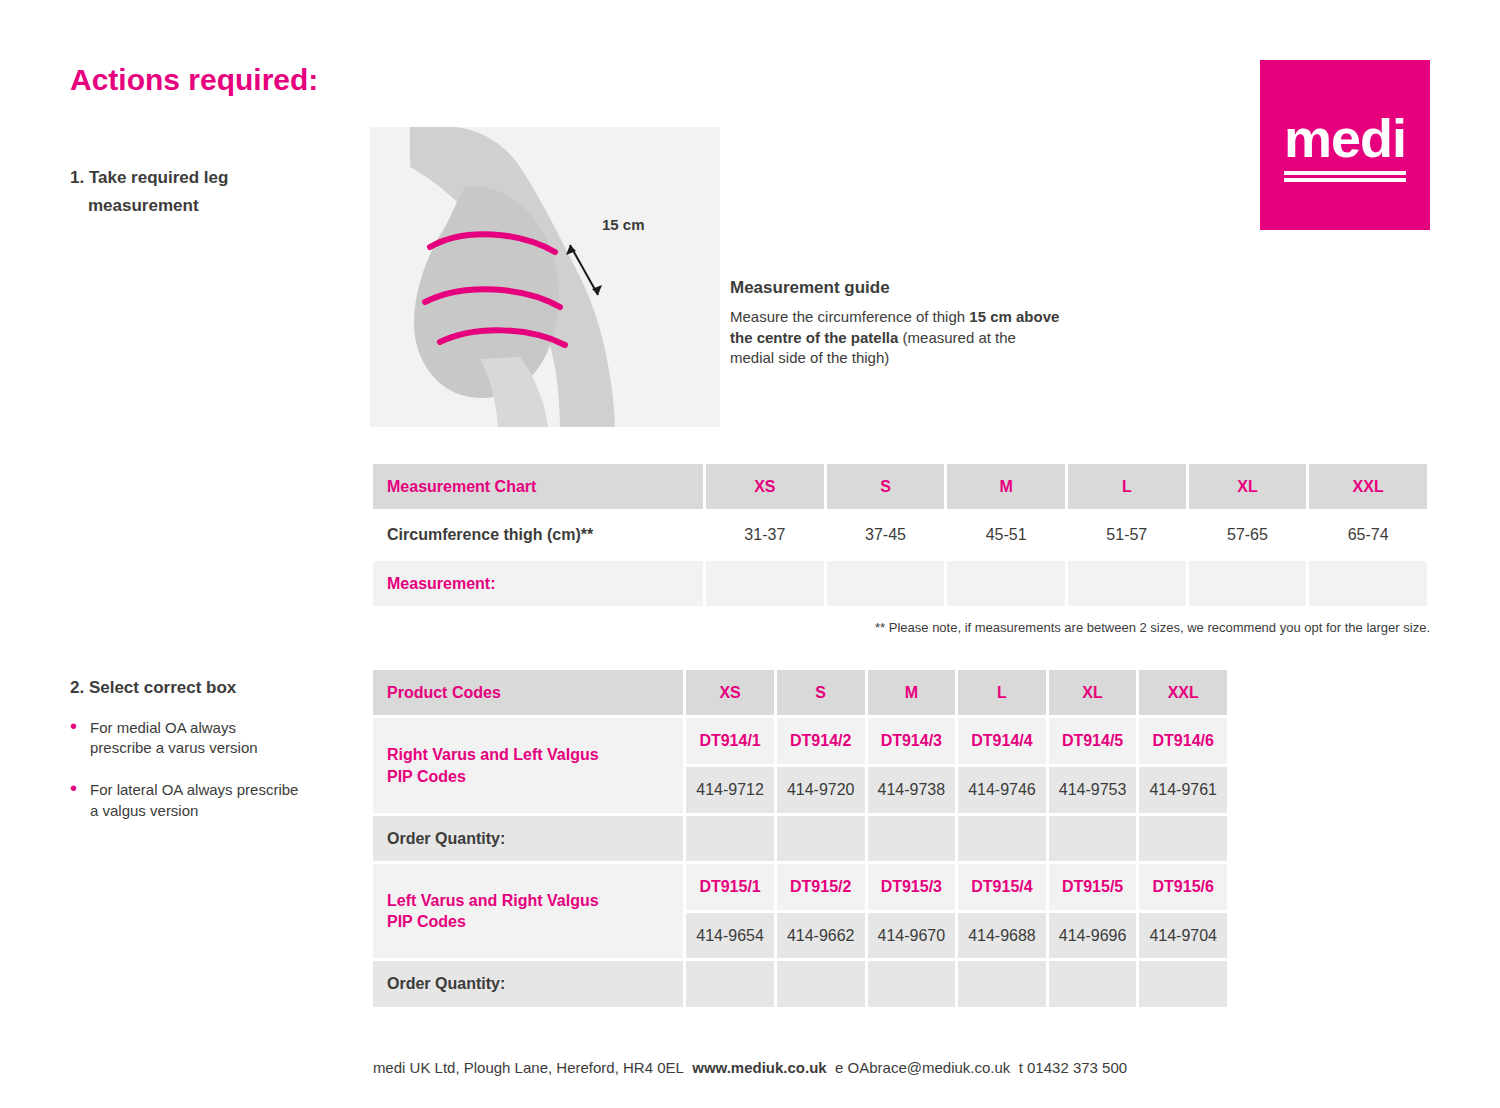medi
Actions required:
1. Take required leg
measurement
15 cm
Measurement guide
Measure the circumference of thigh 15 cm above the centre of the patella (measured at the medial side of the thigh)
| Measurement Chart | XS | S | M | L | XL | XXL |
| --- | --- | --- | --- | --- | --- | --- |
| Circumference thigh (cm)** | 31-37 | 37-45 | 45-51 | 51-57 | 57-65 | 65-74 |
| Measurement: | | | | | | |
** Please note, if measurements are between 2 sizes, we recommend you opt for the larger size.
2. Select correct box
For medial OA always prescribe a varus version
For lateral OA always prescribe a valgus version
| Product Codes | XS | S | M | L | XL | XXL |
| --- | --- | --- | --- | --- | --- | --- |
| Right Varus and Left Valgus PIP Codes | DT914/1 | DT914/2 | DT914/3 | DT914/4 | DT914/5 | DT914/6 |
| 414-9712 | 414-9720 | 414-9738 | 414-9746 | 414-9753 | 414-9761 |
| Order Quantity: | | | | | | |
| Left Varus and Right Valgus PIP Codes | DT915/1 | DT915/2 | DT915/3 | DT915/4 | DT915/5 | DT915/6 |
| 414-9654 | 414-9662 | 414-9670 | 414-9688 | 414-9696 | 414-9704 |
| Order Quantity: | | | | | | |
medi UK Ltd, Plough Lane, Hereford, HR4 0EL www.mediuk.co.uk e OAbrace@mediuk.co.uk t 01432 373 500